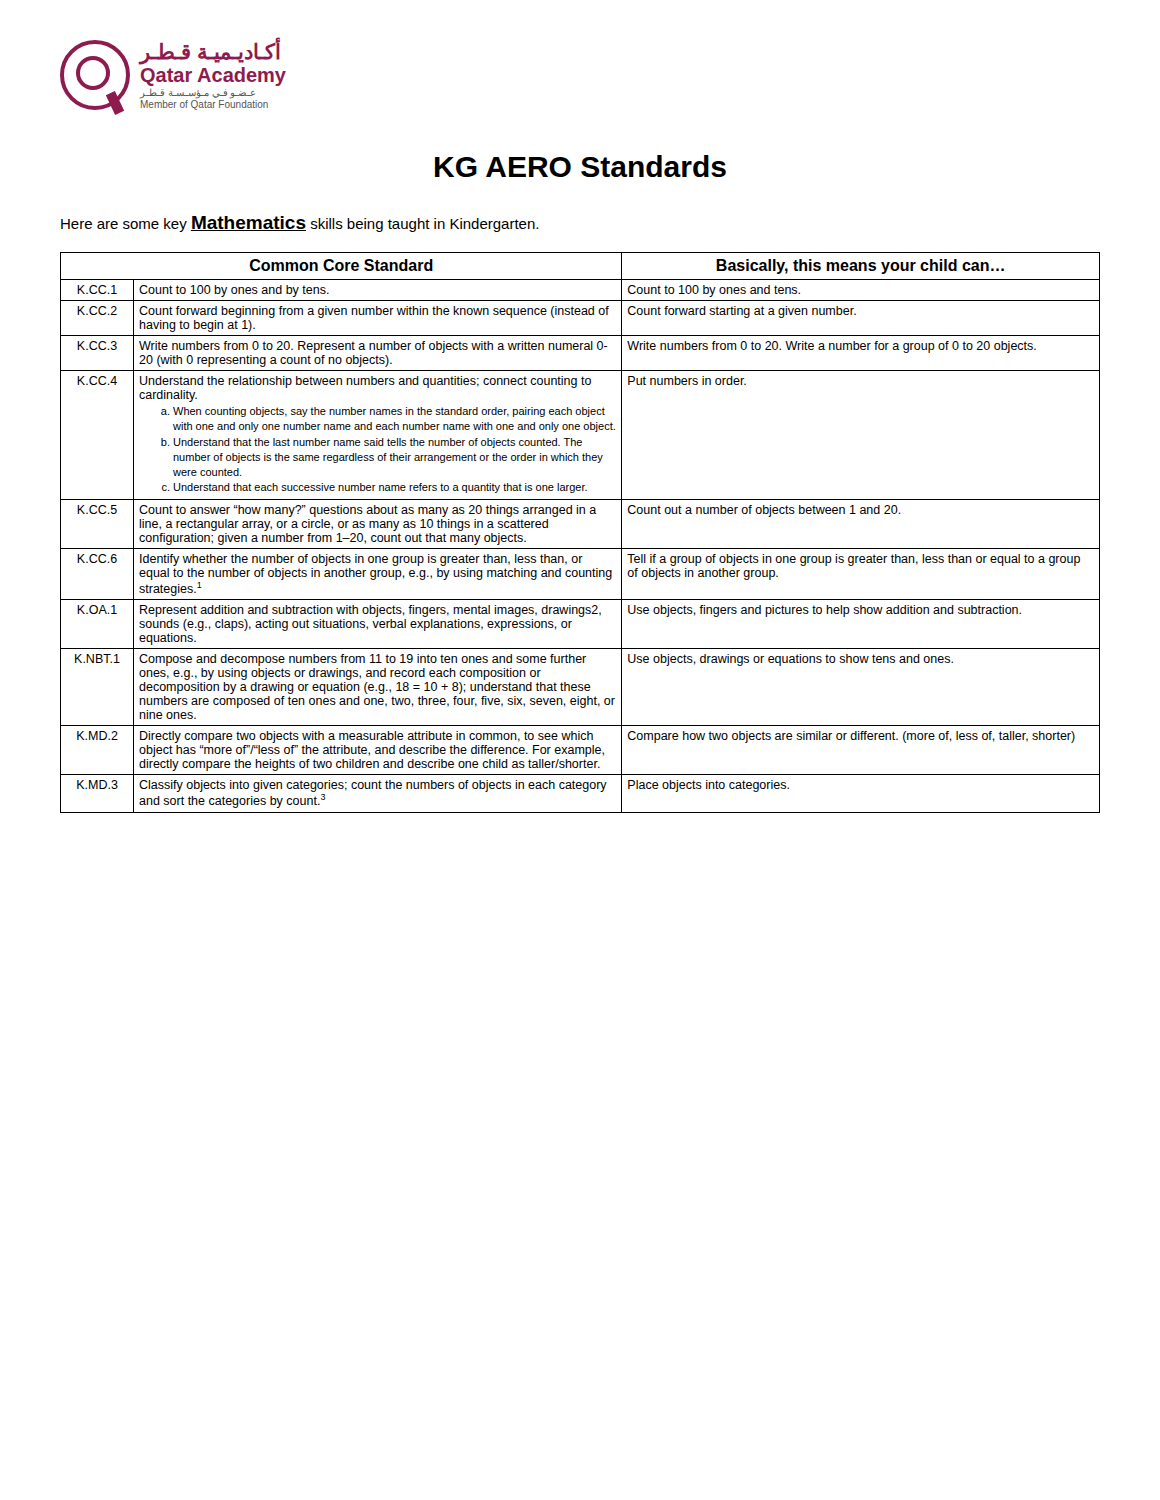أكـاديـميـة قـطـر
Qatar Academy
عـضـو فـي مـؤسـسـة قـطـر
Member of Qatar Foundation
KG AERO Standards
Here are some key Mathematics skills being taught in Kindergarten.
| Common Core Standard | Basically, this means your child can… |
| --- | --- |
| K.CC.1 | Count to 100 by ones and by tens. | Count to 100 by ones and tens. |
| K.CC.2 | Count forward beginning from a given number within the known sequence (instead of having to begin at 1). | Count forward starting at a given number. |
| K.CC.3 | Write numbers from 0 to 20. Represent a number of objects with a written numeral 0-20 (with 0 representing a count of no objects). | Write numbers from 0 to 20. Write a number for a group of 0 to 20 objects. |
| K.CC.4 | Understand the relationship between numbers and quantities; connect counting to cardinality. When counting objects, say the number names in the standard order, pairing each object with one and only one number name and each number name with one and only one object. Understand that the last number name said tells the number of objects counted. The number of objects is the same regardless of their arrangement or the order in which they were counted. Understand that each successive number name refers to a quantity that is one larger. | Put numbers in order. |
| K.CC.5 | Count to answer “how many?” questions about as many as 20 things arranged in a line, a rectangular array, or a circle, or as many as 10 things in a scattered configuration; given a number from 1–20, count out that many objects. | Count out a number of objects between 1 and 20. |
| K.CC.6 | Identify whether the number of objects in one group is greater than, less than, or equal to the number of objects in another group, e.g., by using matching and counting strategies. 1 | Tell if a group of objects in one group is greater than, less than or equal to a group of objects in another group. |
| K.OA.1 | Represent addition and subtraction with objects, fingers, mental images, drawings2, sounds (e.g., claps), acting out situations, verbal explanations, expressions, or equations. | Use objects, fingers and pictures to help show addition and subtraction. |
| K.NBT.1 | Compose and decompose numbers from 11 to 19 into ten ones and some further ones, e.g., by using objects or drawings, and record each composition or decomposition by a drawing or equation (e.g., 18 = 10 + 8); understand that these numbers are composed of ten ones and one, two, three, four, five, six, seven, eight, or nine ones. | Use objects, drawings or equations to show tens and ones. |
| K.MD.2 | Directly compare two objects with a measurable attribute in common, to see which object has “more of”/“less of” the attribute, and describe the difference. For example, directly compare the heights of two children and describe one child as taller/shorter. | Compare how two objects are similar or different. (more of, less of, taller, shorter) |
| K.MD.3 | Classify objects into given categories; count the numbers of objects in each category and sort the categories by count. 3 | Place objects into categories. |